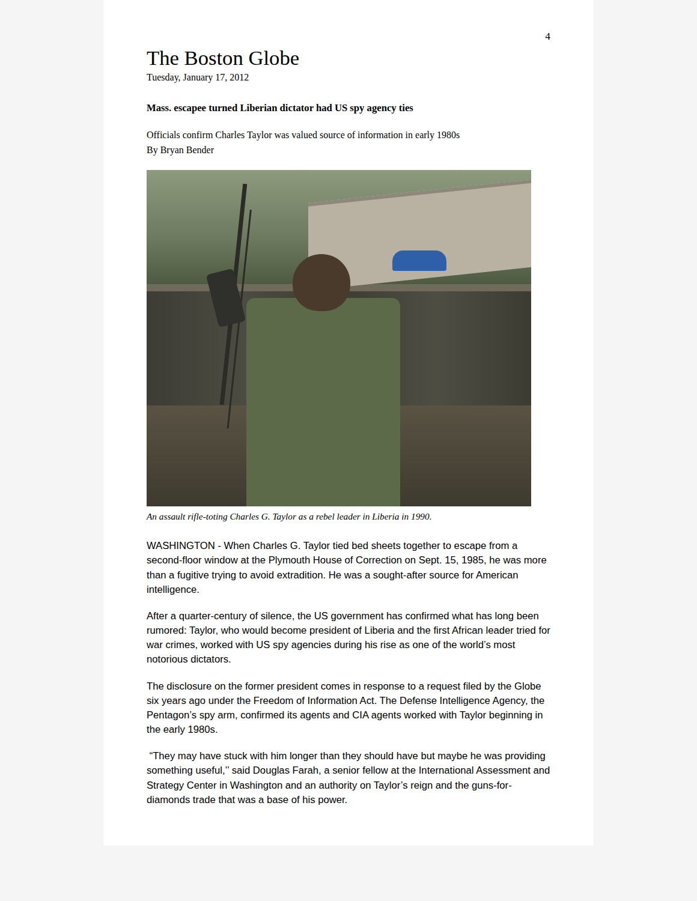4
The Boston Globe
Tuesday, January 17, 2012
Mass. escapee turned Liberian dictator had US spy agency ties
Officials confirm Charles Taylor was valued source of information in early 1980s
By Bryan Bender
An assault rifle-toting Charles G. Taylor as a rebel leader in Liberia in 1990.
WASHINGTON - When Charles G. Taylor tied bed sheets together to escape from a second-floor window at the Plymouth House of Correction on Sept. 15, 1985, he was more than a fugitive trying to avoid extradition. He was a sought-after source for American intelligence.
After a quarter-century of silence, the US government has confirmed what has long been rumored: Taylor, who would become president of Liberia and the first African leader tried for war crimes, worked with US spy agencies during his rise as one of the world’s most notorious dictators.
The disclosure on the former president comes in response to a request filed by the Globe six years ago under the Freedom of Information Act. The Defense Intelligence Agency, the Pentagon’s spy arm, confirmed its agents and CIA agents worked with Taylor beginning in the early 1980s.
“They may have stuck with him longer than they should have but maybe he was providing something useful,’’ said Douglas Farah, a senior fellow at the International Assessment and Strategy Center in Washington and an authority on Taylor’s reign and the guns-for-diamonds trade that was a base of his power.